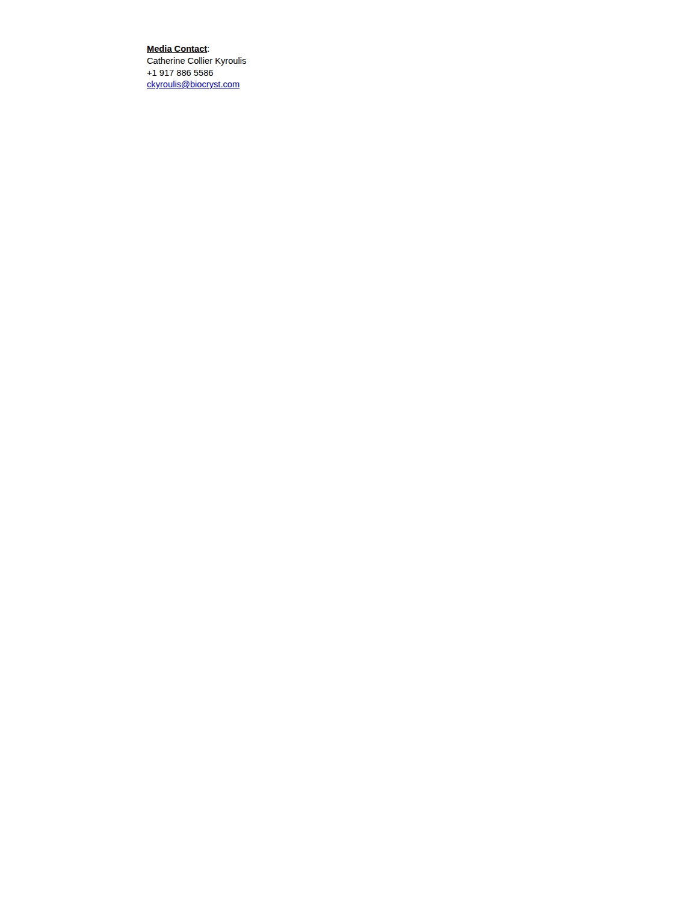Media Contact:
Catherine Collier Kyroulis
+1 917 886 5586
ckyroulis@biocryst.com